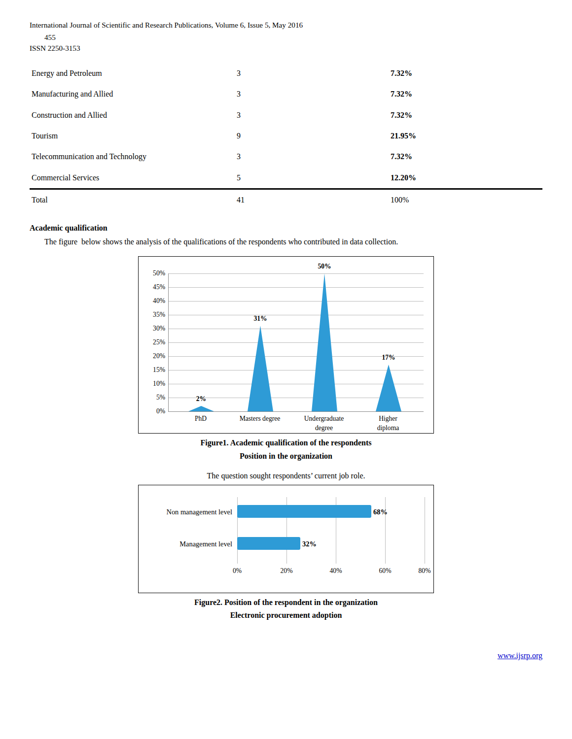International Journal of Scientific and Research Publications, Volume 6, Issue 5, May 2016
455
ISSN 2250-3153
| Energy and Petroleum | 3 | 7.32% |
| Manufacturing and Allied | 3 | 7.32% |
| Construction and Allied | 3 | 7.32% |
| Tourism | 9 | 21.95% |
| Telecommunication and Technology | 3 | 7.32% |
| Commercial Services | 5 | 12.20% |
| Total | 41 | 100% |
Academic qualification
The figure below shows the analysis of the qualifications of the respondents who contributed in data collection.
50%
45%
40%
35%
30%
25%
20%
15%
10%
5%
0%
2%
31%
50%
17%
PhD Masters degree Undergraduate
degree Higher diploma
Figure1. Academic qualification of the respondents
Position in the organization
The question sought respondents’ current job role.
Non management level
68%
Management level
32%
0% 20% 40% 60% 80%
Figure2. Position of the respondent in the organization
Electronic procurement adoption
www.ijsrp.org